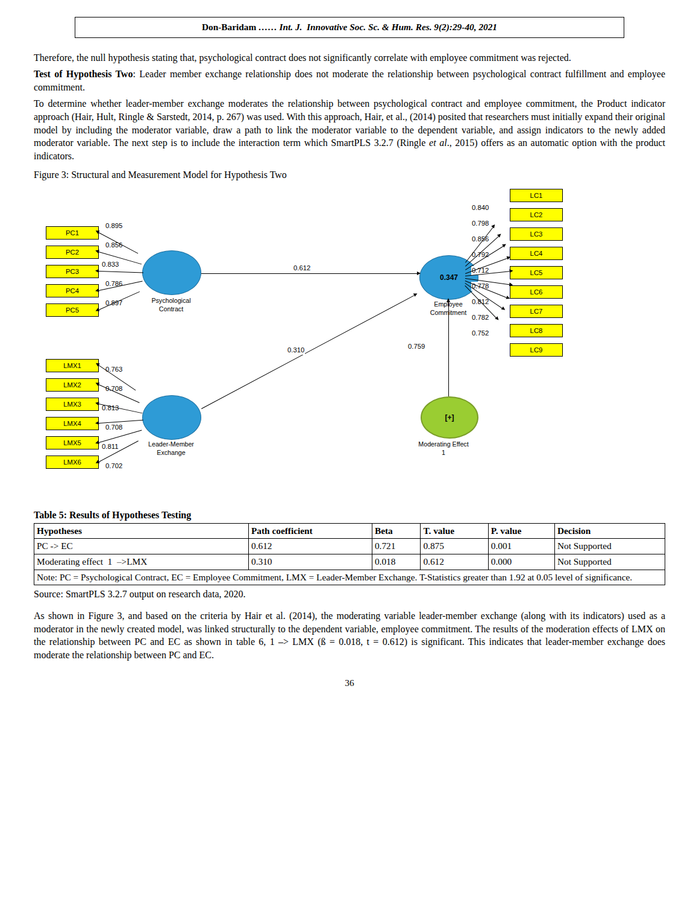Don-Baridam …… Int. J. Innovative Soc. Sc. & Hum. Res. 9(2):29-40, 2021
Therefore, the null hypothesis stating that, psychological contract does not significantly correlate with employee commitment was rejected.
Test of Hypothesis Two: Leader member exchange relationship does not moderate the relationship between psychological contract fulfillment and employee commitment.
To determine whether leader-member exchange moderates the relationship between psychological contract and employee commitment, the Product indicator approach (Hair, Hult, Ringle & Sarstedt, 2014, p. 267) was used. With this approach, Hair, et al., (2014) posited that researchers must initially expand their original model by including the moderator variable, draw a path to link the moderator variable to the dependent variable, and assign indicators to the newly added moderator variable. The next step is to include the interaction term which SmartPLS 3.2.7 (Ringle et al., 2015) offers as an automatic option with the product indicators.
Figure 3: Structural and Measurement Model for Hypothesis Two
LC1
LC2
LC3
LC4
LC5
LC6
LC7
LC8
LC9
PC1
PC2
PC3
PC4
PC5
LMX1
LMX2
LMX3
LMX4
LMX5
LMX6
Psychological
Contract
Leader-Member
Exchange
0.347
Employee
Commitment
[+]
Moderating Effect
1
0.895
0.856
0.833
0.786
0.897
0.763
0.708
0.813
0.708
0.811
0.702
0.612
0.310
0.759
0.840
0.798
0.856
0.792
0.712
0.778
0.812
0.782
0.752
Table 5: Results of Hypotheses Testing
| Hypotheses | Path coefficient | Beta | T. value | P. value | Decision |
| --- | --- | --- | --- | --- | --- |
| PC -> EC | 0.612 | 0.721 | 0.875 | 0.001 | Not Supported |
| Moderating effect 1 –>LMX | 0.310 | 0.018 | 0.612 | 0.000 | Not Supported |
| Note: PC = Psychological Contract, EC = Employee Commitment, LMX = Leader-Member Exchange. T-Statistics greater than 1.92 at 0.05 level of significance. |
Source: SmartPLS 3.2.7 output on research data, 2020.
As shown in Figure 3, and based on the criteria by Hair et al. (2014), the moderating variable leader-member exchange (along with its indicators) used as a moderator in the newly created model, was linked structurally to the dependent variable, employee commitment. The results of the moderation effects of LMX on the relationship between PC and EC as shown in table 6, 1 –> LMX (ß = 0.018, t = 0.612) is significant. This indicates that leader-member exchange does moderate the relationship between PC and EC.
36